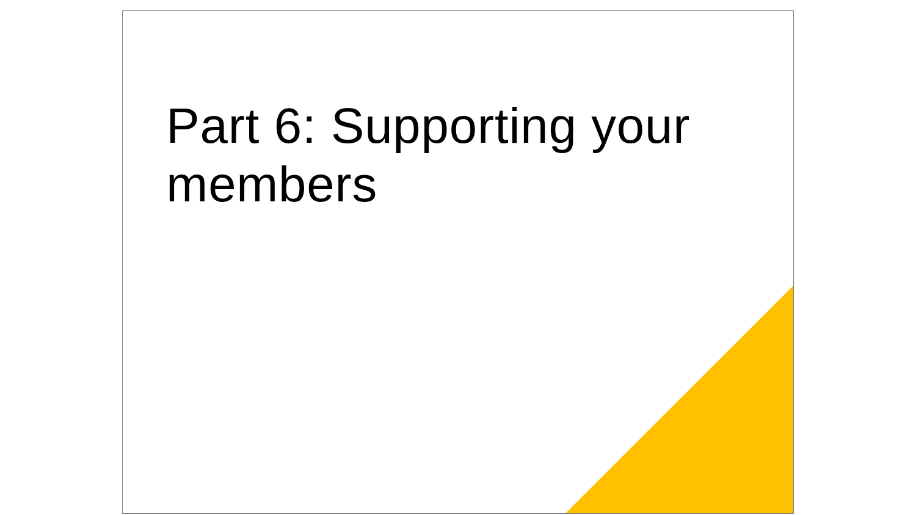Part 6: Supporting your members